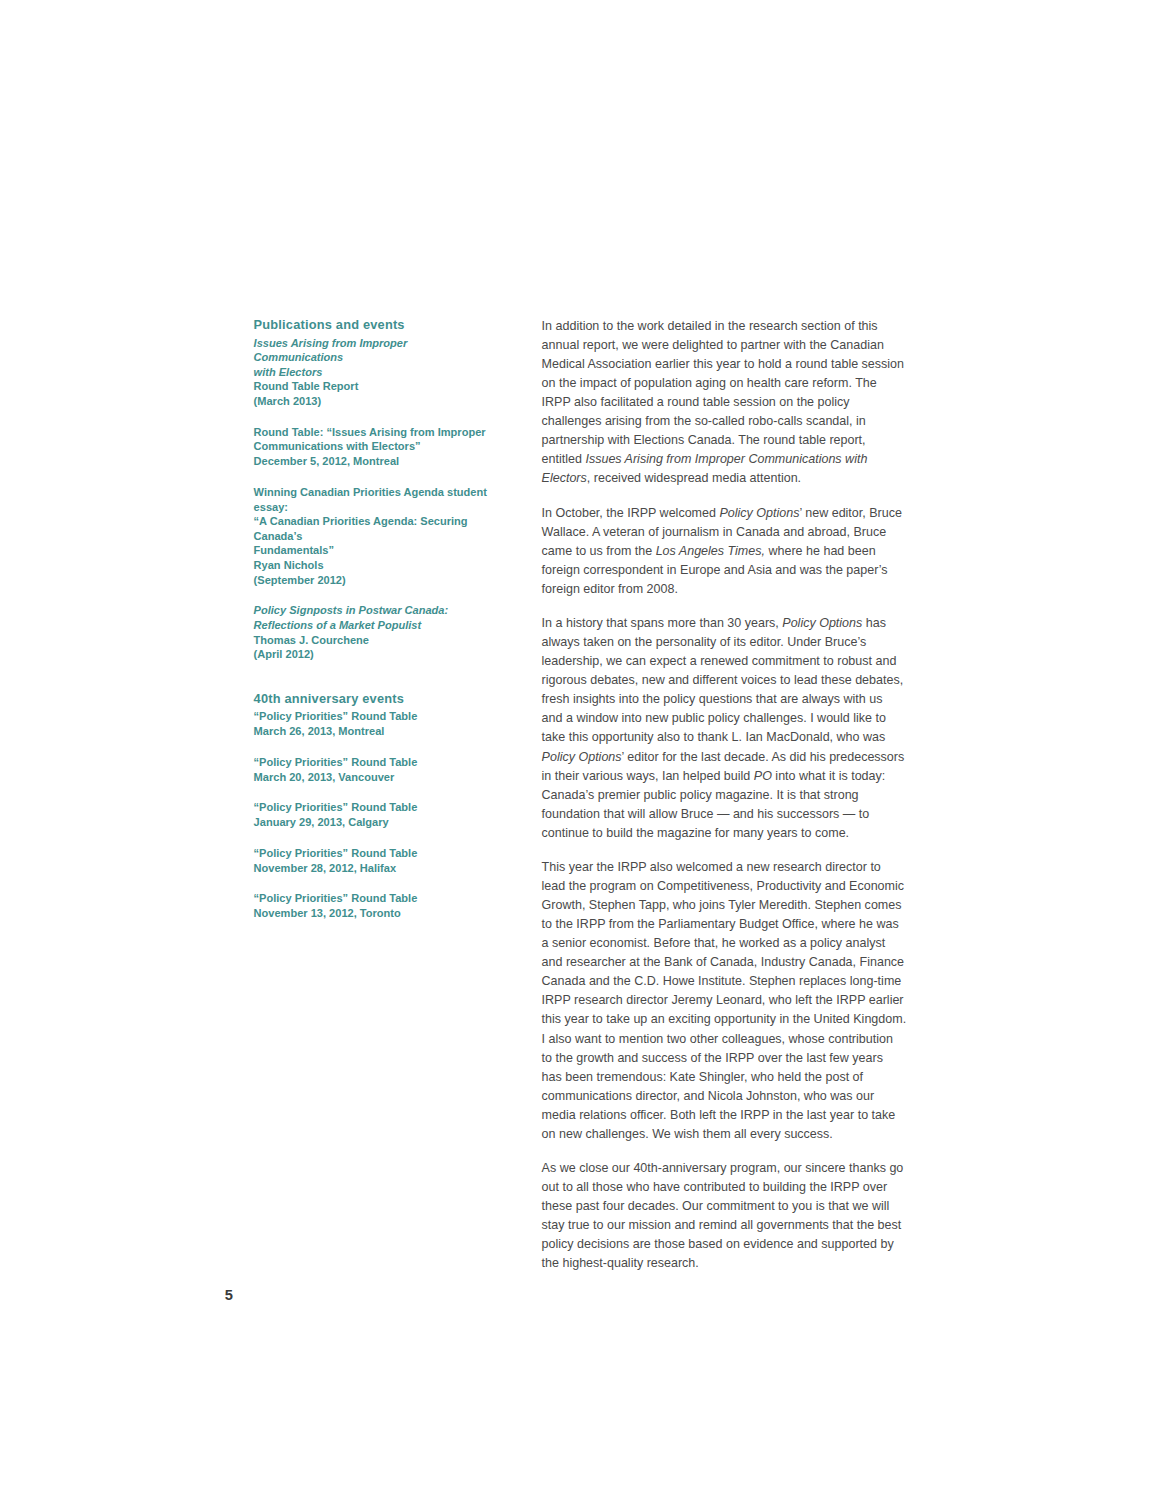Publications and events
Issues Arising from Improper Communications with Electors Round Table Report (March 2013)
Round Table: “Issues Arising from Improper Communications with Electors” December 5, 2012, Montreal
Winning Canadian Priorities Agenda student essay: “A Canadian Priorities Agenda: Securing Canada’s Fundamentals” Ryan Nichols (September 2012)
Policy Signposts in Postwar Canada: Reflections of a Market Populist Thomas J. Courchene (April 2012)
40th anniversary events
“Policy Priorities” Round Table March 26, 2013, Montreal
“Policy Priorities” Round Table March 20, 2013, Vancouver
“Policy Priorities” Round Table January 29, 2013, Calgary
“Policy Priorities” Round Table November 28, 2012, Halifax
“Policy Priorities” Round Table November 13, 2012, Toronto
In addition to the work detailed in the research section of this annual report, we were delighted to partner with the Canadian Medical Association earlier this year to hold a round table session on the impact of population aging on health care reform. The IRPP also facilitated a round table session on the policy challenges arising from the so-called robo-calls scandal, in partnership with Elections Canada. The round table report, entitled Issues Arising from Improper Communications with Electors, received widespread media attention.
In October, the IRPP welcomed Policy Options’ new editor, Bruce Wallace. A veteran of journalism in Canada and abroad, Bruce came to us from the Los Angeles Times, where he had been foreign correspondent in Europe and Asia and was the paper’s foreign editor from 2008.
In a history that spans more than 30 years, Policy Options has always taken on the personality of its editor. Under Bruce’s leadership, we can expect a renewed commitment to robust and rigorous debates, new and different voices to lead these debates, fresh insights into the policy questions that are always with us and a window into new public policy challenges. I would like to take this opportunity also to thank L. Ian MacDonald, who was Policy Options’ editor for the last decade. As did his predecessors in their various ways, Ian helped build PO into what it is today: Canada’s premier public policy magazine. It is that strong foundation that will allow Bruce — and his successors — to continue to build the magazine for many years to come.
This year the IRPP also welcomed a new research director to lead the program on Competitiveness, Productivity and Economic Growth, Stephen Tapp, who joins Tyler Meredith. Stephen comes to the IRPP from the Parliamentary Budget Office, where he was a senior economist. Before that, he worked as a policy analyst and researcher at the Bank of Canada, Industry Canada, Finance Canada and the C.D. Howe Institute. Stephen replaces long-time IRPP research director Jeremy Leonard, who left the IRPP earlier this year to take up an exciting opportunity in the United Kingdom. I also want to mention two other colleagues, whose contribution to the growth and success of the IRPP over the last few years has been tremendous: Kate Shingler, who held the post of communications director, and Nicola Johnston, who was our media relations officer. Both left the IRPP in the last year to take on new challenges. We wish them all every success.
As we close our 40th-anniversary program, our sincere thanks go out to all those who have contributed to building the IRPP over these past four decades. Our commitment to you is that we will stay true to our mission and remind all governments that the best policy decisions are those based on evidence and supported by the highest-quality research.
5